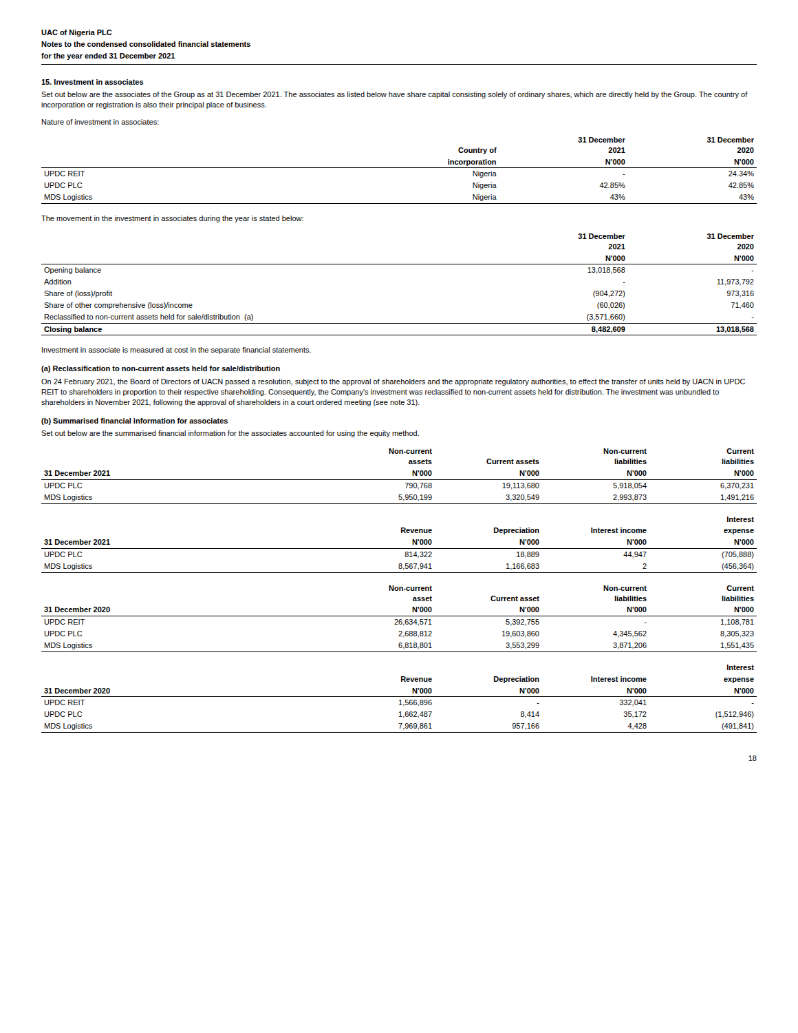UAC of Nigeria PLC
Notes to the condensed consolidated financial statements
for the year ended 31 December 2021
15. Investment in associates
Set out below are the associates of the Group as at 31 December 2021. The associates as listed below have share capital consisting solely of ordinary shares, which are directly held by the Group. The country of incorporation or registration is also their principal place of business.
Nature of investment in associates:
| | Country of | 31 December 2021 | 31 December 2020 |
| | incorporation | N'000 | N'000 |
| UPDC REIT | Nigeria | - | 24.34% |
| UPDC PLC | Nigeria | 42.85% | 42.85% |
| MDS Logistics | Nigeria | 43% | 43% |
The movement in the investment in associates during the year is stated below:
| | 31 December 2021 | 31 December 2020 |
| | N'000 | N'000 |
| Opening balance | 13,018,568 | - |
| Addition | - | 11,973,792 |
| Share of (loss)/profit | (904,272) | 973,316 |
| Share of other comprehensive (loss)/income | (60,026) | 71,460 |
| Reclassified to non-current assets held for sale/distribution (a) | (3,571,660) | - |
| Closing balance | 8,482,609 | 13,018,568 |
Investment in associate is measured at cost in the separate financial statements.
(a) Reclassification to non-current assets held for sale/distribution
On 24 February 2021, the Board of Directors of UACN passed a resolution, subject to the approval of shareholders and the appropriate regulatory authorities, to effect the transfer of units held by UACN in UPDC REIT to shareholders in proportion to their respective shareholding. Consequently, the Company's investment was reclassified to non-current assets held for distribution. The investment was unbundled to shareholders in November 2021, following the approval of shareholders in a court ordered meeting (see note 31).
(b) Summarised financial information for associates
Set out below are the summarised financial information for the associates accounted for using the equity method.
| | Non-current assets | Current assets | Non-current liabilities | Current liabilities |
| 31 December 2021 | N'000 | N'000 | N'000 | N'000 |
| UPDC PLC | 790,768 | 19,113,680 | 5,918,054 | 6,370,231 |
| MDS Logistics | 5,950,199 | 3,320,549 | 2,993,873 | 1,491,216 |
| | | | | Interest |
| | Revenue | Depreciation | Interest income | expense |
| 31 December 2021 | N'000 | N'000 | N'000 | N'000 |
| UPDC PLC | 814,322 | 18,889 | 44,947 | (705,888) |
| MDS Logistics | 8,567,941 | 1,166,683 | 2 | (456,364) |
| | Non-current asset | Current asset | Non-current liabilities | Current liabilities |
| 31 December 2020 | N'000 | N'000 | N'000 | N'000 |
| UPDC REIT | 26,634,571 | 5,392,755 | - | 1,108,781 |
| UPDC PLC | 2,688,812 | 19,603,860 | 4,345,562 | 8,305,323 |
| MDS Logistics | 6,818,801 | 3,553,299 | 3,871,206 | 1,551,435 |
| | | | | Interest |
| | Revenue | Depreciation | Interest income | expense |
| 31 December 2020 | N'000 | N'000 | N'000 | N'000 |
| UPDC REIT | 1,566,896 | - | 332,041 | - |
| UPDC PLC | 1,662,487 | 8,414 | 35,172 | (1,512,946) |
| MDS Logistics | 7,969,861 | 957,166 | 4,428 | (491,841) |
18